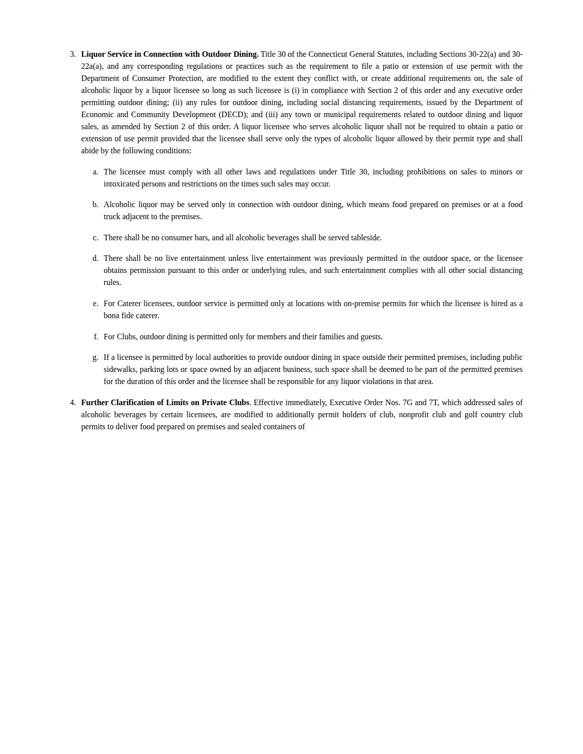Liquor Service in Connection with Outdoor Dining. Title 30 of the Connecticut General Statutes, including Sections 30-22(a) and 30-22a(a), and any corresponding regulations or practices such as the requirement to file a patio or extension of use permit with the Department of Consumer Protection, are modified to the extent they conflict with, or create additional requirements on, the sale of alcoholic liquor by a liquor licensee so long as such licensee is (i) in compliance with Section 2 of this order and any executive order permitting outdoor dining; (ii) any rules for outdoor dining, including social distancing requirements, issued by the Department of Economic and Community Development (DECD); and (iii) any town or municipal requirements related to outdoor dining and liquor sales, as amended by Section 2 of this order. A liquor licensee who serves alcoholic liquor shall not be required to obtain a patio or extension of use permit provided that the licensee shall serve only the types of alcoholic liquor allowed by their permit type and shall abide by the following conditions:
The licensee must comply with all other laws and regulations under Title 30, including prohibitions on sales to minors or intoxicated persons and restrictions on the times such sales may occur.
Alcoholic liquor may be served only in connection with outdoor dining, which means food prepared on premises or at a food truck adjacent to the premises.
There shall be no consumer bars, and all alcoholic beverages shall be served tableside.
There shall be no live entertainment unless live entertainment was previously permitted in the outdoor space, or the licensee obtains permission pursuant to this order or underlying rules, and such entertainment complies with all other social distancing rules.
For Caterer licensees, outdoor service is permitted only at locations with on-premise permits for which the licensee is hired as a bona fide caterer.
For Clubs, outdoor dining is permitted only for members and their families and guests.
If a licensee is permitted by local authorities to provide outdoor dining in space outside their permitted premises, including public sidewalks, parking lots or space owned by an adjacent business, such space shall be deemed to be part of the permitted premises for the duration of this order and the licensee shall be responsible for any liquor violations in that area.
Further Clarification of Limits on Private Clubs. Effective immediately, Executive Order Nos. 7G and 7T, which addressed sales of alcoholic beverages by certain licensees, are modified to additionally permit holders of club, nonprofit club and golf country club permits to deliver food prepared on premises and sealed containers of